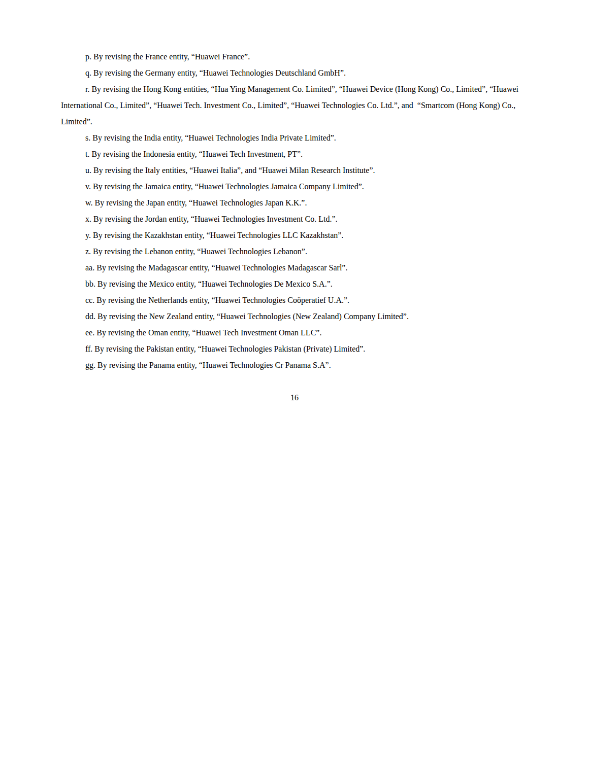p. By revising the France entity, “Huawei France”.
q. By revising the Germany entity, “Huawei Technologies Deutschland GmbH”.
r. By revising the Hong Kong entities, “Hua Ying Management Co. Limited”, “Huawei Device (Hong Kong) Co., Limited”, “Huawei International Co., Limited”, “Huawei Tech. Investment Co., Limited”, “Huawei Technologies Co. Ltd.”, and “Smartcom (Hong Kong) Co., Limited”.
s. By revising the India entity, “Huawei Technologies India Private Limited”.
t. By revising the Indonesia entity, “Huawei Tech Investment, PT”.
u. By revising the Italy entities, “Huawei Italia”, and “Huawei Milan Research Institute”.
v. By revising the Jamaica entity, “Huawei Technologies Jamaica Company Limited”.
w. By revising the Japan entity, “Huawei Technologies Japan K.K.”.
x. By revising the Jordan entity, “Huawei Technologies Investment Co. Ltd.”.
y. By revising the Kazakhstan entity, “Huawei Technologies LLC Kazakhstan”.
z. By revising the Lebanon entity, “Huawei Technologies Lebanon”.
aa. By revising the Madagascar entity, “Huawei Technologies Madagascar Sarl”.
bb. By revising the Mexico entity, “Huawei Technologies De Mexico S.A.”.
cc. By revising the Netherlands entity, “Huawei Technologies Coöperatief U.A.”.
dd. By revising the New Zealand entity, “Huawei Technologies (New Zealand) Company Limited”.
ee. By revising the Oman entity, “Huawei Tech Investment Oman LLC”.
ff. By revising the Pakistan entity, “Huawei Technologies Pakistan (Private) Limited”.
gg. By revising the Panama entity, “Huawei Technologies Cr Panama S.A”.
16